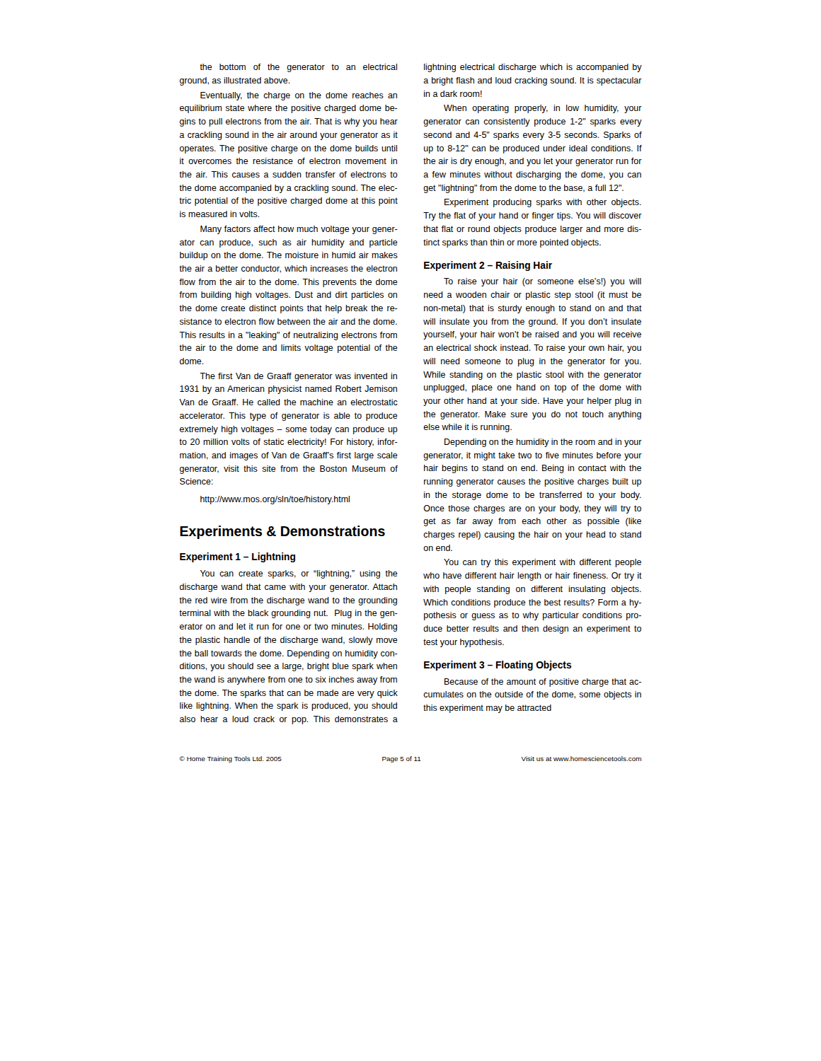the bottom of the generator to an electrical ground, as illustrated above.
Eventually, the charge on the dome reaches an equilibrium state where the positive charged dome begins to pull electrons from the air. That is why you hear a crackling sound in the air around your generator as it operates. The positive charge on the dome builds until it overcomes the resistance of electron movement in the air. This causes a sudden transfer of electrons to the dome accompanied by a crackling sound. The electric potential of the positive charged dome at this point is measured in volts.
Many factors affect how much voltage your generator can produce, such as air humidity and particle buildup on the dome. The moisture in humid air makes the air a better conductor, which increases the electron flow from the air to the dome. This prevents the dome from building high voltages. Dust and dirt particles on the dome create distinct points that help break the resistance to electron flow between the air and the dome. This results in a "leaking" of neutralizing electrons from the air to the dome and limits voltage potential of the dome.
The first Van de Graaff generator was invented in 1931 by an American physicist named Robert Jemison Van de Graaff. He called the machine an electrostatic accelerator. This type of generator is able to produce extremely high voltages – some today can produce up to 20 million volts of static electricity! For history, information, and images of Van de Graaff’s first large scale generator, visit this site from the Boston Museum of Science:
http://www.mos.org/sln/toe/history.html
Experiments & Demonstrations
Experiment 1 – Lightning
You can create sparks, or “lightning,” using the discharge wand that came with your generator. Attach the red wire from the discharge wand to the grounding terminal with the black grounding nut. Plug in the generator on and let it run for one or two minutes. Holding the plastic handle of the discharge wand, slowly move the ball towards the dome. Depending on humidity conditions, you should see a large, bright blue spark when the wand is anywhere from one to six inches away from the dome. The sparks that can be made are very quick like lightning. When the spark is produced, you should also hear a loud crack or pop. This demonstrates a lightning electrical discharge which is accompanied by a bright flash and loud cracking sound. It is spectacular in a dark room!
When operating properly, in low humidity, your generator can consistently produce 1-2" sparks every second and 4-5" sparks every 3-5 seconds. Sparks of up to 8-12" can be produced under ideal conditions. If the air is dry enough, and you let your generator run for a few minutes without discharging the dome, you can get "lightning" from the dome to the base, a full 12".
Experiment producing sparks with other objects. Try the flat of your hand or finger tips. You will discover that flat or round objects produce larger and more distinct sparks than thin or more pointed objects.
Experiment 2 – Raising Hair
To raise your hair (or someone else’s!) you will need a wooden chair or plastic step stool (it must be non-metal) that is sturdy enough to stand on and that will insulate you from the ground. If you don’t insulate yourself, your hair won’t be raised and you will receive an electrical shock instead. To raise your own hair, you will need someone to plug in the generator for you. While standing on the plastic stool with the generator unplugged, place one hand on top of the dome with your other hand at your side. Have your helper plug in the generator. Make sure you do not touch anything else while it is running.
Depending on the humidity in the room and in your generator, it might take two to five minutes before your hair begins to stand on end. Being in contact with the running generator causes the positive charges built up in the storage dome to be transferred to your body. Once those charges are on your body, they will try to get as far away from each other as possible (like charges repel) causing the hair on your head to stand on end.
You can try this experiment with different people who have different hair length or hair fineness. Or try it with people standing on different insulating objects. Which conditions produce the best results? Form a hypothesis or guess as to why particular conditions produce better results and then design an experiment to test your hypothesis.
Experiment 3 – Floating Objects
Because of the amount of positive charge that accumulates on the outside of the dome, some objects in this experiment may be attracted
© Home Training Tools Ltd. 2005 Page 5 of 11 Visit us at www.homesciencetools.com